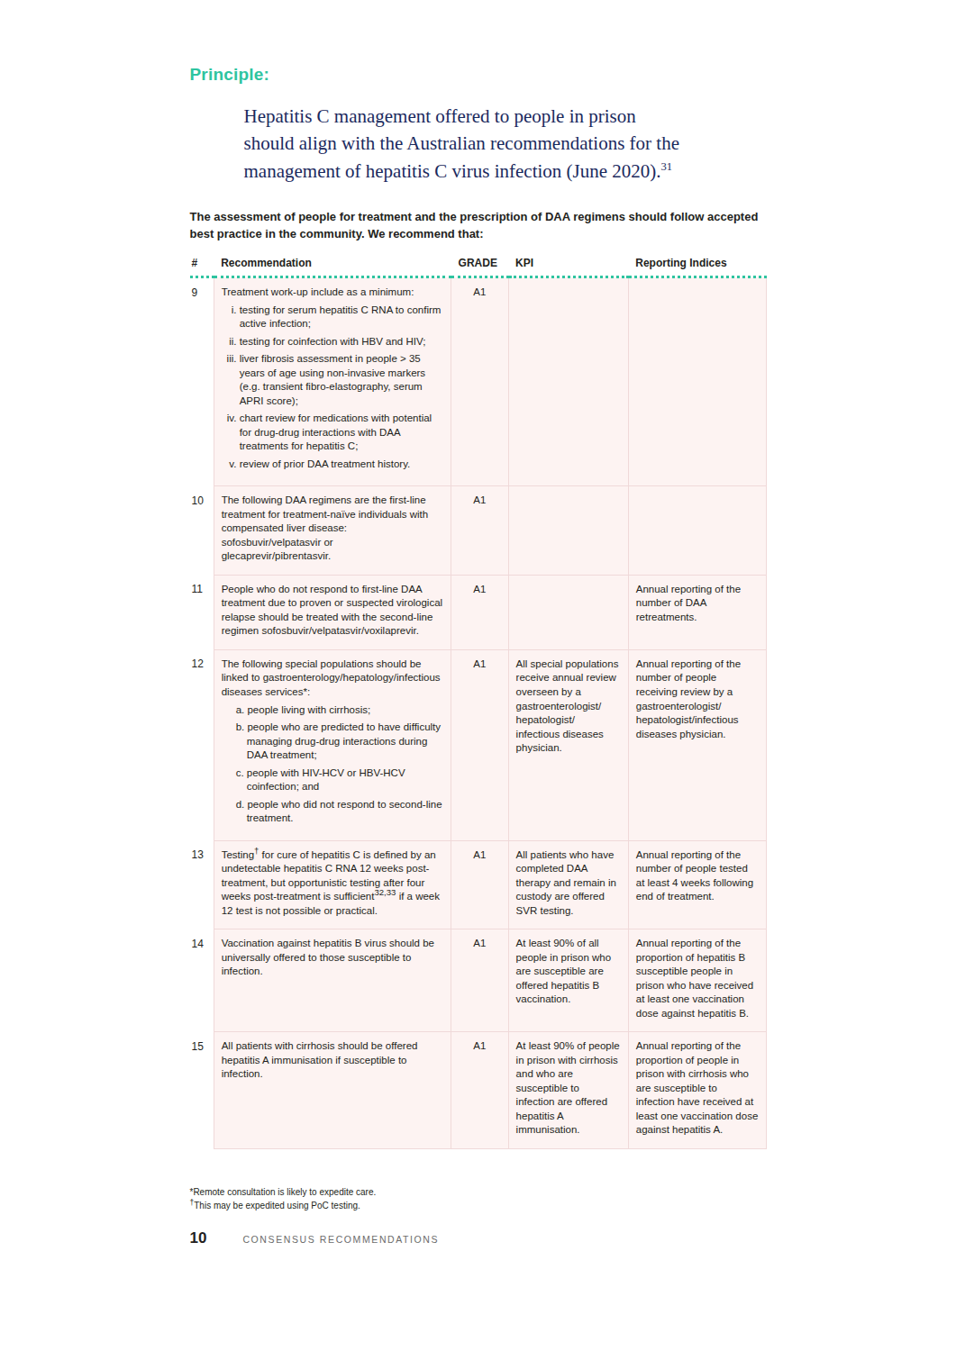Principle:
Hepatitis C management offered to people in prison
should align with the Australian recommendations for the
management of hepatitis C virus infection (June 2020).31
The assessment of people for treatment and the prescription of DAA regimens should follow accepted best practice in the community. We recommend that:
| # | Recommendation | GRADE | KPI | Reporting Indices |
| --- | --- | --- | --- | --- |
| 9 | Treatment work-up include as a minimum: testing for serum hepatitis C RNA to confirm active infection; testing for coinfection with HBV and HIV; liver fibrosis assessment in people > 35 years of age using non-invasive markers (e.g. transient fibro-elastography, serum APRI score); chart review for medications with potential for drug-drug interactions with DAA treatments for hepatitis C; review of prior DAA treatment history. | A1 | | |
| 10 | The following DAA regimens are the first-line treatment for treatment-naïve individuals with compensated liver disease: sofosbuvir/velpatasvir or glecaprevir/pibrentasvir. | A1 | | |
| 11 | People who do not respond to first-line DAA treatment due to proven or suspected virological relapse should be treated with the second-line regimen sofosbuvir/velpatasvir/voxilaprevir. | A1 | | Annual reporting of the number of DAA retreatments. |
| 12 | The following special populations should be linked to gastroenterology/hepatology/infectious diseases services*: a. people living with cirrhosis; b. people who are predicted to have difficulty managing drug-drug interactions during DAA treatment; c. people with HIV-HCV or HBV-HCV coinfection; and d. people who did not respond to second-line treatment. | A1 | All special populations receive annual review overseen by a gastroenterologist/ hepatologist/ infectious diseases physician. | Annual reporting of the number of people receiving review by a gastroenterologist/ hepatologist/infectious diseases physician. |
| 13 | Testing † for cure of hepatitis C is defined by an undetectable hepatitis C RNA 12 weeks post-treatment, but opportunistic testing after four weeks post-treatment is sufficient 32,33 if a week 12 test is not possible or practical. | A1 | All patients who have completed DAA therapy and remain in custody are offered SVR testing. | Annual reporting of the number of people tested at least 4 weeks following end of treatment. |
| 14 | Vaccination against hepatitis B virus should be universally offered to those susceptible to infection. | A1 | At least 90% of all people in prison who are susceptible are offered hepatitis B vaccination. | Annual reporting of the proportion of hepatitis B susceptible people in prison who have received at least one vaccination dose against hepatitis B. |
| 15 | All patients with cirrhosis should be offered hepatitis A immunisation if susceptible to infection. | A1 | At least 90% of people in prison with cirrhosis and who are susceptible to infection are offered hepatitis A immunisation. | Annual reporting of the proportion of people in prison with cirrhosis who are susceptible to infection have received at least one vaccination dose against hepatitis A. |
*Remote consultation is likely to expedite care.
†This may be expedited using PoC testing.
10
Consensus Recommendations